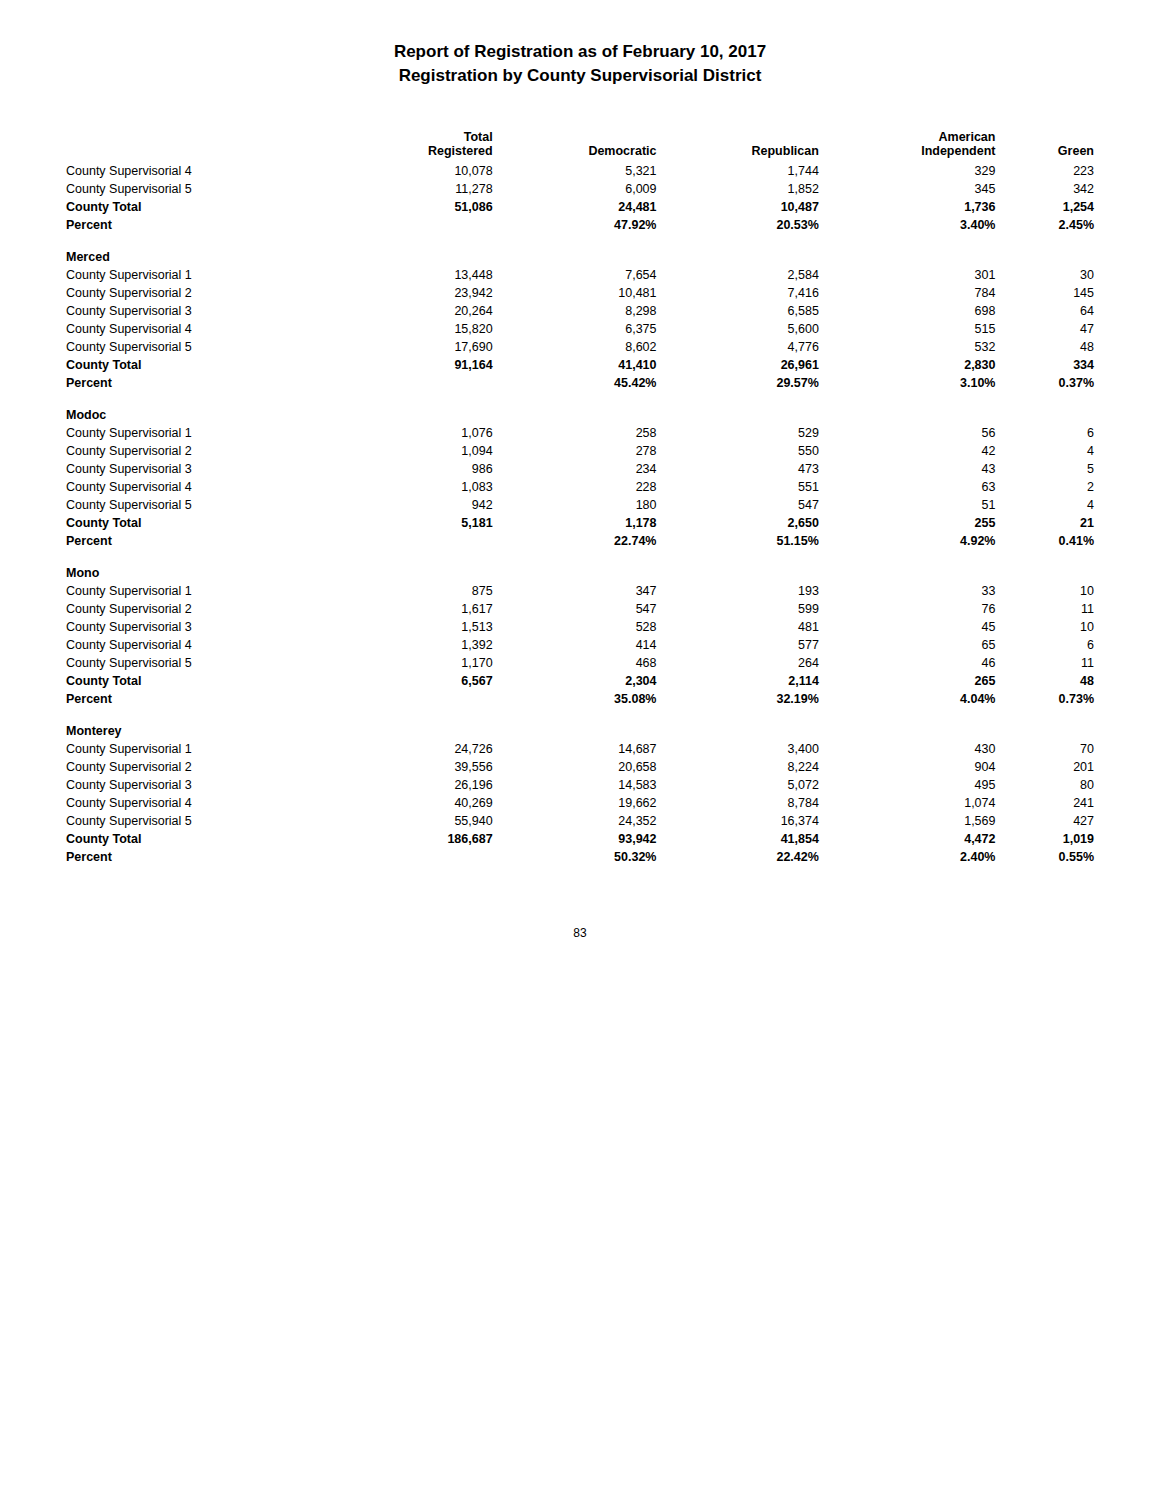Report of Registration as of February 10, 2017
Registration by County Supervisorial District
| | Total Registered | Democratic | Republican | American Independent | Green |
| --- | --- | --- | --- | --- | --- |
| County Supervisorial 4 | 10,078 | 5,321 | 1,744 | 329 | 223 |
| County Supervisorial 5 | 11,278 | 6,009 | 1,852 | 345 | 342 |
| County Total | 51,086 | 24,481 | 10,487 | 1,736 | 1,254 |
| Percent | | 47.92% | 20.53% | 3.40% | 2.45% |
| Merced |
| County Supervisorial 1 | 13,448 | 7,654 | 2,584 | 301 | 30 |
| County Supervisorial 2 | 23,942 | 10,481 | 7,416 | 784 | 145 |
| County Supervisorial 3 | 20,264 | 8,298 | 6,585 | 698 | 64 |
| County Supervisorial 4 | 15,820 | 6,375 | 5,600 | 515 | 47 |
| County Supervisorial 5 | 17,690 | 8,602 | 4,776 | 532 | 48 |
| County Total | 91,164 | 41,410 | 26,961 | 2,830 | 334 |
| Percent | | 45.42% | 29.57% | 3.10% | 0.37% |
| Modoc |
| County Supervisorial 1 | 1,076 | 258 | 529 | 56 | 6 |
| County Supervisorial 2 | 1,094 | 278 | 550 | 42 | 4 |
| County Supervisorial 3 | 986 | 234 | 473 | 43 | 5 |
| County Supervisorial 4 | 1,083 | 228 | 551 | 63 | 2 |
| County Supervisorial 5 | 942 | 180 | 547 | 51 | 4 |
| County Total | 5,181 | 1,178 | 2,650 | 255 | 21 |
| Percent | | 22.74% | 51.15% | 4.92% | 0.41% |
| Mono |
| County Supervisorial 1 | 875 | 347 | 193 | 33 | 10 |
| County Supervisorial 2 | 1,617 | 547 | 599 | 76 | 11 |
| County Supervisorial 3 | 1,513 | 528 | 481 | 45 | 10 |
| County Supervisorial 4 | 1,392 | 414 | 577 | 65 | 6 |
| County Supervisorial 5 | 1,170 | 468 | 264 | 46 | 11 |
| County Total | 6,567 | 2,304 | 2,114 | 265 | 48 |
| Percent | | 35.08% | 32.19% | 4.04% | 0.73% |
| Monterey |
| County Supervisorial 1 | 24,726 | 14,687 | 3,400 | 430 | 70 |
| County Supervisorial 2 | 39,556 | 20,658 | 8,224 | 904 | 201 |
| County Supervisorial 3 | 26,196 | 14,583 | 5,072 | 495 | 80 |
| County Supervisorial 4 | 40,269 | 19,662 | 8,784 | 1,074 | 241 |
| County Supervisorial 5 | 55,940 | 24,352 | 16,374 | 1,569 | 427 |
| County Total | 186,687 | 93,942 | 41,854 | 4,472 | 1,019 |
| Percent | | 50.32% | 22.42% | 2.40% | 0.55% |
83